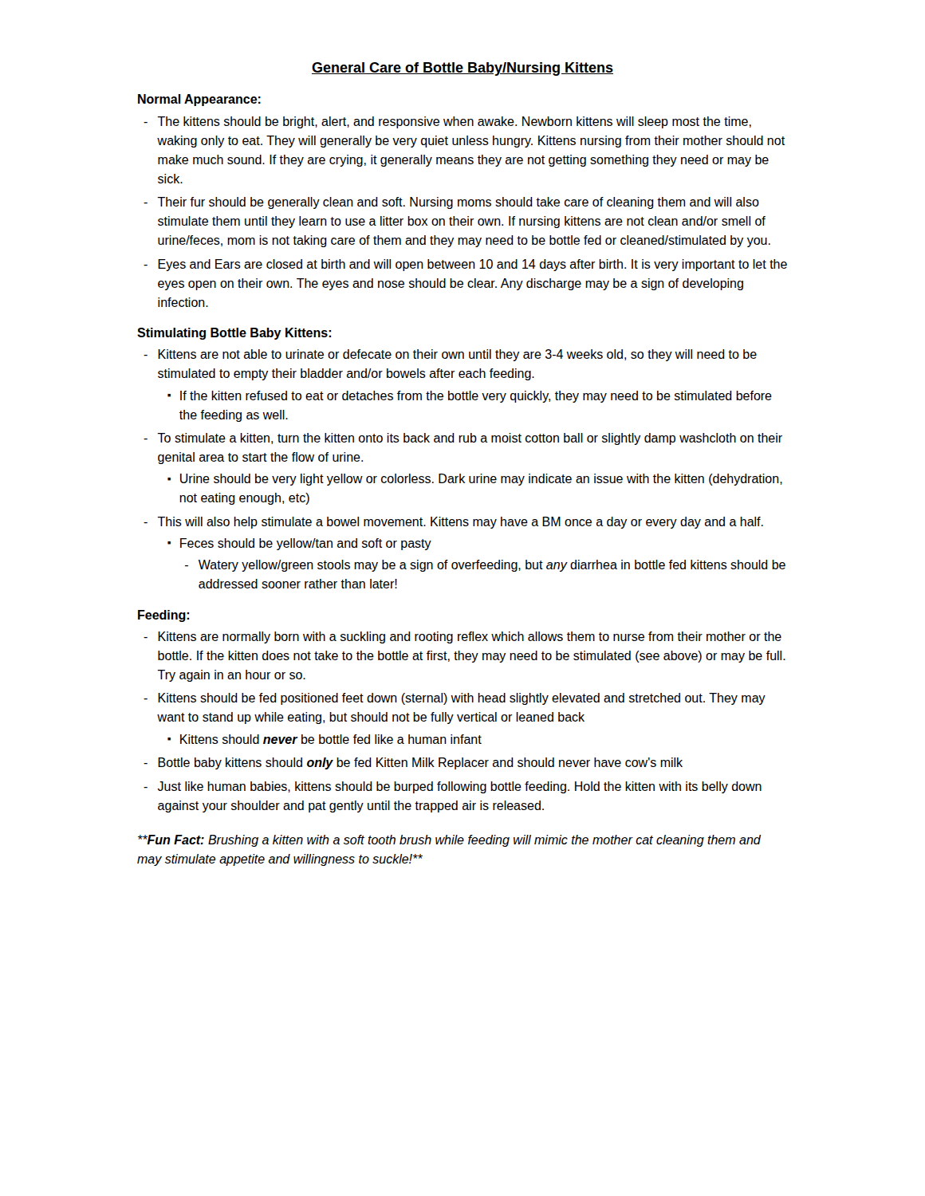General Care of Bottle Baby/Nursing Kittens
Normal Appearance:
The kittens should be bright, alert, and responsive when awake. Newborn kittens will sleep most the time, waking only to eat. They will generally be very quiet unless hungry. Kittens nursing from their mother should not make much sound. If they are crying, it generally means they are not getting something they need or may be sick.
Their fur should be generally clean and soft. Nursing moms should take care of cleaning them and will also stimulate them until they learn to use a litter box on their own. If nursing kittens are not clean and/or smell of urine/feces, mom is not taking care of them and they may need to be bottle fed or cleaned/stimulated by you.
Eyes and Ears are closed at birth and will open between 10 and 14 days after birth. It is very important to let the eyes open on their own. The eyes and nose should be clear. Any discharge may be a sign of developing infection.
Stimulating Bottle Baby Kittens:
Kittens are not able to urinate or defecate on their own until they are 3-4 weeks old, so they will need to be stimulated to empty their bladder and/or bowels after each feeding.
If the kitten refused to eat or detaches from the bottle very quickly, they may need to be stimulated before the feeding as well.
To stimulate a kitten, turn the kitten onto its back and rub a moist cotton ball or slightly damp washcloth on their genital area to start the flow of urine.
Urine should be very light yellow or colorless. Dark urine may indicate an issue with the kitten (dehydration, not eating enough, etc)
This will also help stimulate a bowel movement. Kittens may have a BM once a day or every day and a half.
Feces should be yellow/tan and soft or pasty
Watery yellow/green stools may be a sign of overfeeding, but any diarrhea in bottle fed kittens should be addressed sooner rather than later!
Feeding:
Kittens are normally born with a suckling and rooting reflex which allows them to nurse from their mother or the bottle. If the kitten does not take to the bottle at first, they may need to be stimulated (see above) or may be full. Try again in an hour or so.
Kittens should be fed positioned feet down (sternal) with head slightly elevated and stretched out. They may want to stand up while eating, but should not be fully vertical or leaned back
Kittens should never be bottle fed like a human infant
Bottle baby kittens should only be fed Kitten Milk Replacer and should never have cow's milk
Just like human babies, kittens should be burped following bottle feeding. Hold the kitten with its belly down against your shoulder and pat gently until the trapped air is released.
**Fun Fact: Brushing a kitten with a soft tooth brush while feeding will mimic the mother cat cleaning them and may stimulate appetite and willingness to suckle!**